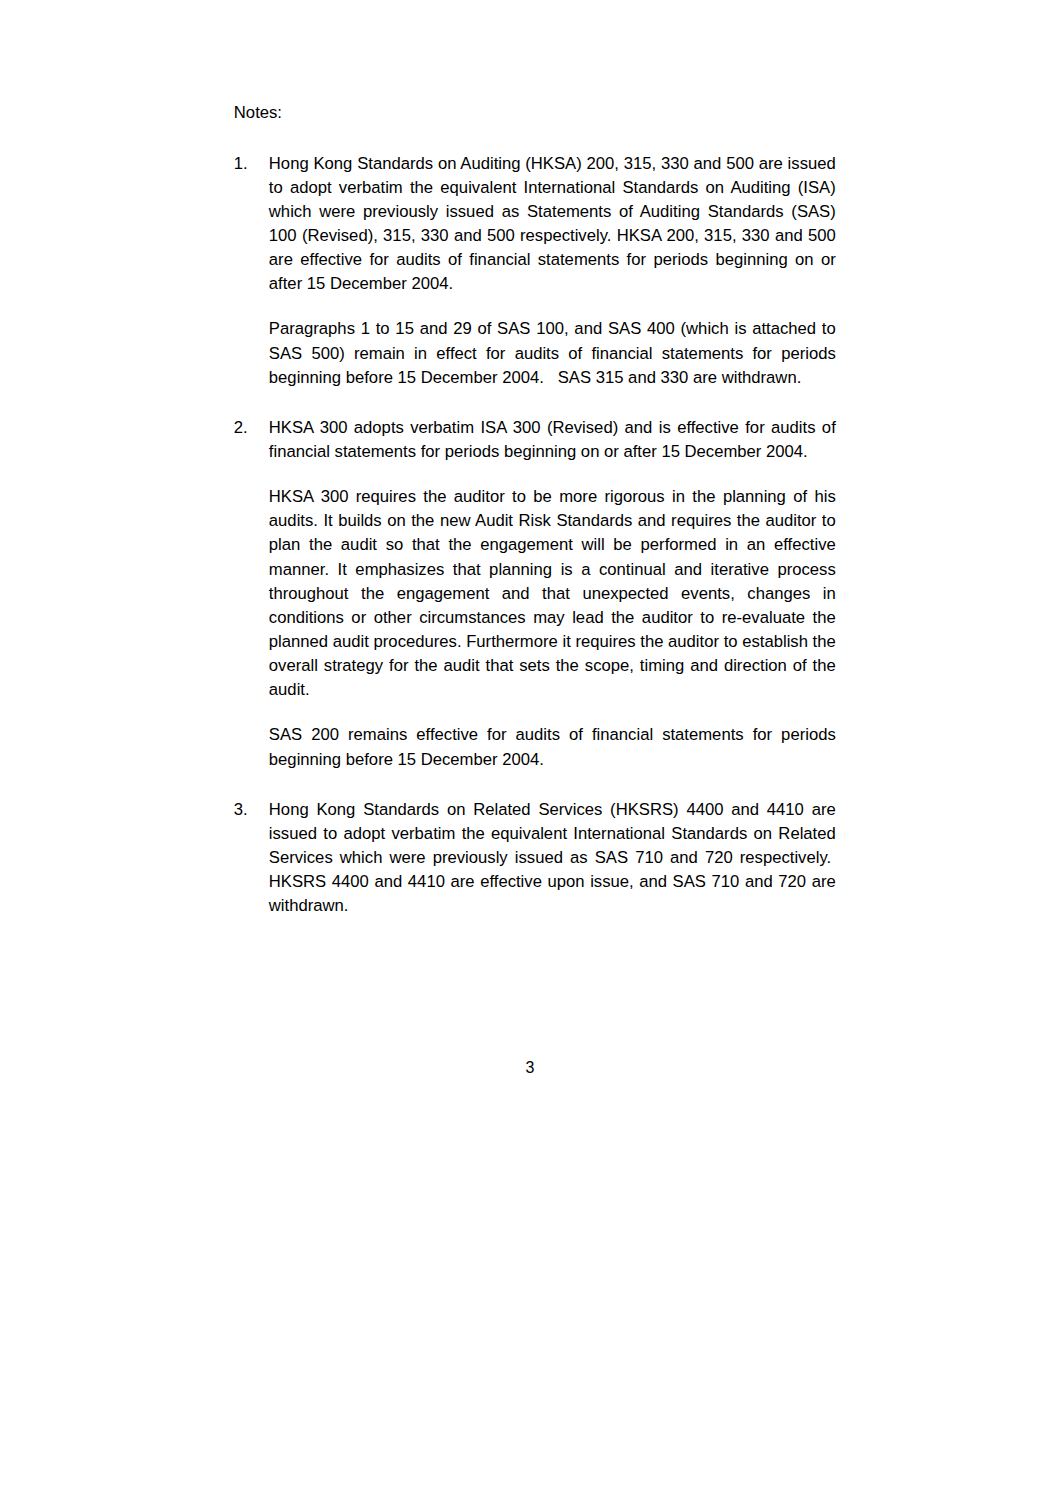Notes:
Hong Kong Standards on Auditing (HKSA) 200, 315, 330 and 500 are issued to adopt verbatim the equivalent International Standards on Auditing (ISA) which were previously issued as Statements of Auditing Standards (SAS) 100 (Revised), 315, 330 and 500 respectively. HKSA 200, 315, 330 and 500 are effective for audits of financial statements for periods beginning on or after 15 December 2004.
Paragraphs 1 to 15 and 29 of SAS 100, and SAS 400 (which is attached to SAS 500) remain in effect for audits of financial statements for periods beginning before 15 December 2004. SAS 315 and 330 are withdrawn.
HKSA 300 adopts verbatim ISA 300 (Revised) and is effective for audits of financial statements for periods beginning on or after 15 December 2004.
HKSA 300 requires the auditor to be more rigorous in the planning of his audits. It builds on the new Audit Risk Standards and requires the auditor to plan the audit so that the engagement will be performed in an effective manner. It emphasizes that planning is a continual and iterative process throughout the engagement and that unexpected events, changes in conditions or other circumstances may lead the auditor to re-evaluate the planned audit procedures. Furthermore it requires the auditor to establish the overall strategy for the audit that sets the scope, timing and direction of the audit.
SAS 200 remains effective for audits of financial statements for periods beginning before 15 December 2004.
Hong Kong Standards on Related Services (HKSRS) 4400 and 4410 are issued to adopt verbatim the equivalent International Standards on Related Services which were previously issued as SAS 710 and 720 respectively. HKSRS 4400 and 4410 are effective upon issue, and SAS 710 and 720 are withdrawn.
3